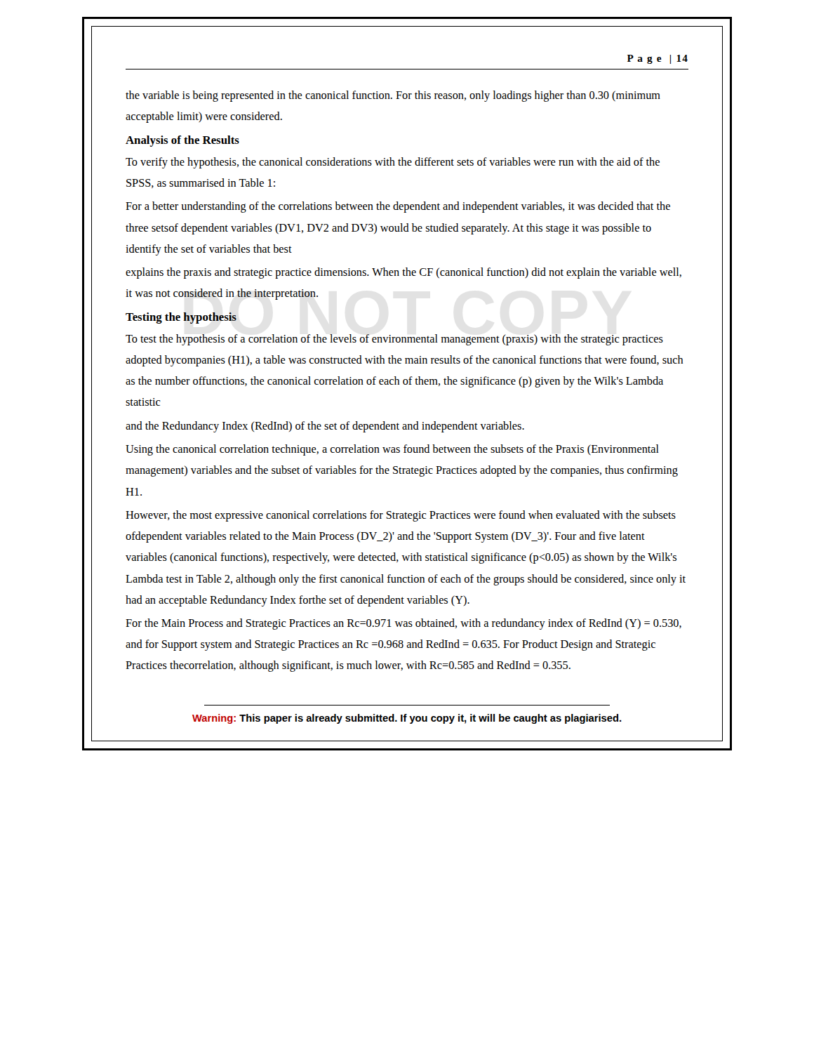P a g e | 14
DO NOT COPY
the variable is being represented in the canonical function. For this reason, only loadings higher than 0.30 (minimum acceptable limit) were considered.
Analysis of the Results
To verify the hypothesis, the canonical considerations with the different sets of variables were run with the aid of the SPSS, as summarised in Table 1:
For a better understanding of the correlations between the dependent and independent variables, it was decided that the three setsof dependent variables (DV1, DV2 and DV3) would be studied separately. At this stage it was possible to identify the set of variables that best
explains the praxis and strategic practice dimensions. When the CF (canonical function) did not explain the variable well, it was not considered in the interpretation.
Testing the hypothesis
To test the hypothesis of a correlation of the levels of environmental management (praxis) with the strategic practices adopted bycompanies (H1), a table was constructed with the main results of the canonical functions that were found, such as the number offunctions, the canonical correlation of each of them, the significance (p) given by the Wilk's Lambda statistic
and the Redundancy Index (RedInd) of the set of dependent and independent variables.
Using the canonical correlation technique, a correlation was found between the subsets of the Praxis (Environmental management) variables and the subset of variables for the Strategic Practices adopted by the companies, thus confirming H1.
However, the most expressive canonical correlations for Strategic Practices were found when evaluated with the subsets ofdependent variables related to the Main Process (DV_2)' and the 'Support System (DV_3)'. Four and five latent variables (canonical functions), respectively, were detected, with statistical significance (p<0.05) as shown by the Wilk's Lambda test in Table 2, although only the first canonical function of each of the groups should be considered, since only it had an acceptable Redundancy Index forthe set of dependent variables (Y).
For the Main Process and Strategic Practices an Rc=0.971 was obtained, with a redundancy index of RedInd (Y) = 0.530, and for Support system and Strategic Practices an Rc =0.968 and RedInd = 0.635. For Product Design and Strategic Practices thecorrelation, although significant, is much lower, with Rc=0.585 and RedInd = 0.355.
Warning: This paper is already submitted. If you copy it, it will be caught as plagiarised.